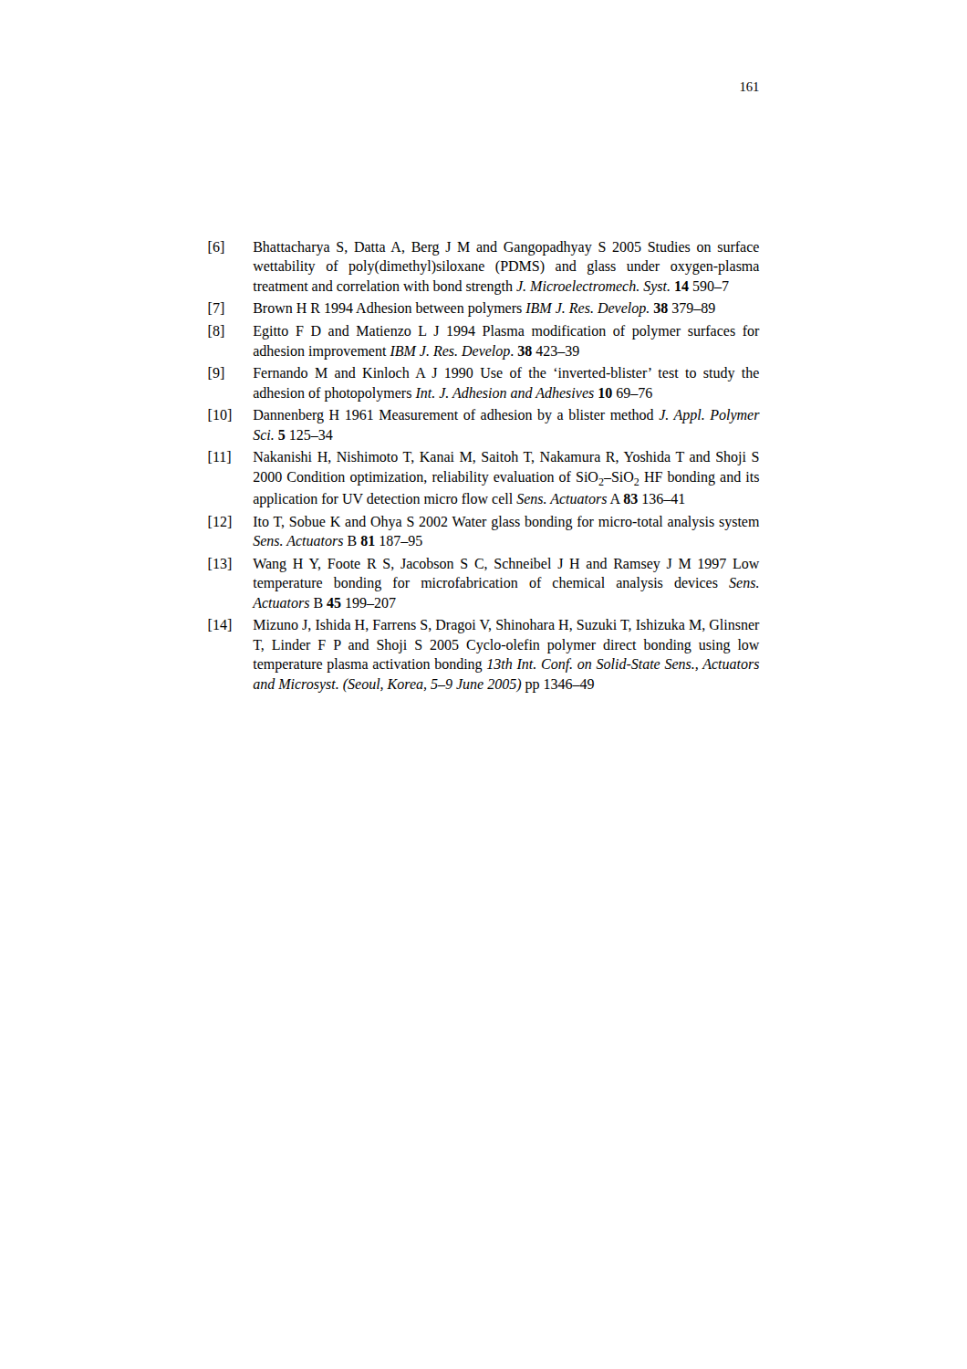161
[6] Bhattacharya S, Datta A, Berg J M and Gangopadhyay S 2005 Studies on surface wettability of poly(dimethyl)siloxane (PDMS) and glass under oxygen-plasma treatment and correlation with bond strength J. Microelectromech. Syst. 14 590–7
[7] Brown H R 1994 Adhesion between polymers IBM J. Res. Develop. 38 379–89
[8] Egitto F D and Matienzo L J 1994 Plasma modification of polymer surfaces for adhesion improvement IBM J. Res. Develop. 38 423–39
[9] Fernando M and Kinloch A J 1990 Use of the ‘inverted-blister’ test to study the adhesion of photopolymers Int. J. Adhesion and Adhesives 10 69–76
[10] Dannenberg H 1961 Measurement of adhesion by a blister method J. Appl. Polymer Sci. 5 125–34
[11] Nakanishi H, Nishimoto T, Kanai M, Saitoh T, Nakamura R, Yoshida T and Shoji S 2000 Condition optimization, reliability evaluation of SiO2–SiO2 HF bonding and its application for UV detection micro flow cell Sens. Actuators A 83 136–41
[12] Ito T, Sobue K and Ohya S 2002 Water glass bonding for micro-total analysis system Sens. Actuators B 81 187–95
[13] Wang H Y, Foote R S, Jacobson S C, Schneibel J H and Ramsey J M 1997 Low temperature bonding for microfabrication of chemical analysis devices Sens. Actuators B 45 199–207
[14] Mizuno J, Ishida H, Farrens S, Dragoi V, Shinohara H, Suzuki T, Ishizuka M, Glinsner T, Linder F P and Shoji S 2005 Cyclo-olefin polymer direct bonding using low temperature plasma activation bonding 13th Int. Conf. on Solid-State Sens., Actuators and Microsyst. (Seoul, Korea, 5–9 June 2005) pp 1346–49